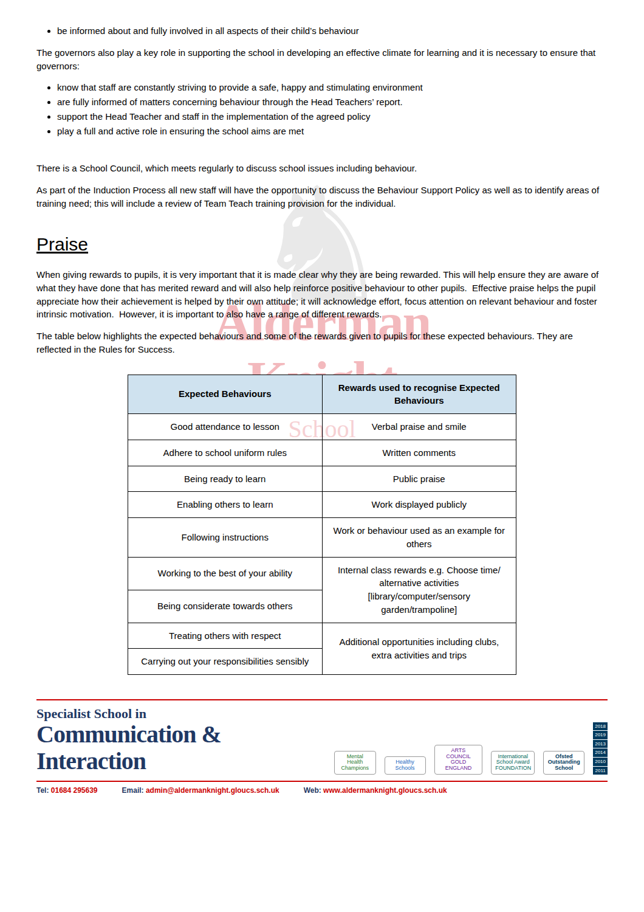♞
Alderman
Knight
School
be informed about and fully involved in all aspects of their child’s behaviour
The governors also play a key role in supporting the school in developing an effective climate for learning and it is necessary to ensure that governors:
know that staff are constantly striving to provide a safe, happy and stimulating environment
are fully informed of matters concerning behaviour through the Head Teachers’ report.
support the Head Teacher and staff in the implementation of the agreed policy
play a full and active role in ensuring the school aims are met
There is a School Council, which meets regularly to discuss school issues including behaviour.
As part of the Induction Process all new staff will have the opportunity to discuss the Behaviour Support Policy as well as to identify areas of training need; this will include a review of Team Teach training provision for the individual.
Praise
When giving rewards to pupils, it is very important that it is made clear why they are being rewarded. This will help ensure they are aware of what they have done that has merited reward and will also help reinforce positive behaviour to other pupils. Effective praise helps the pupil appreciate how their achievement is helped by their own attitude; it will acknowledge effort, focus attention on relevant behaviour and foster intrinsic motivation. However, it is important to also have a range of different rewards.
The table below highlights the expected behaviours and some of the rewards given to pupils for these expected behaviours. They are reflected in the Rules for Success.
| Expected Behaviours | Rewards used to recognise Expected Behaviours |
| --- | --- |
| Good attendance to lesson | Verbal praise and smile |
| Adhere to school uniform rules | Written comments |
| Being ready to learn | Public praise |
| Enabling others to learn | Work displayed publicly |
| Following instructions | Work or behaviour used as an example for others |
| Working to the best of your ability | Internal class rewards e.g. Choose time/ alternative activities [library/computer/sensory garden/trampoline] |
| Being considerate towards others |
| Treating others with respect | Additional opportunities including clubs, extra activities and trips |
| Carrying out your responsibilities sensibly |
Specialist School in
Communication & Interaction
Mental Health
Champions
Healthy
Schools
ARTS COUNCIL
GOLD
ENGLAND
International
School Award
FOUNDATION
Ofsted
Outstanding
School
201820192013201420102011
Tel: 01684 295639
Email: admin@aldermanknight.gloucs.sch.uk
Web: www.aldermanknight.gloucs.sch.uk